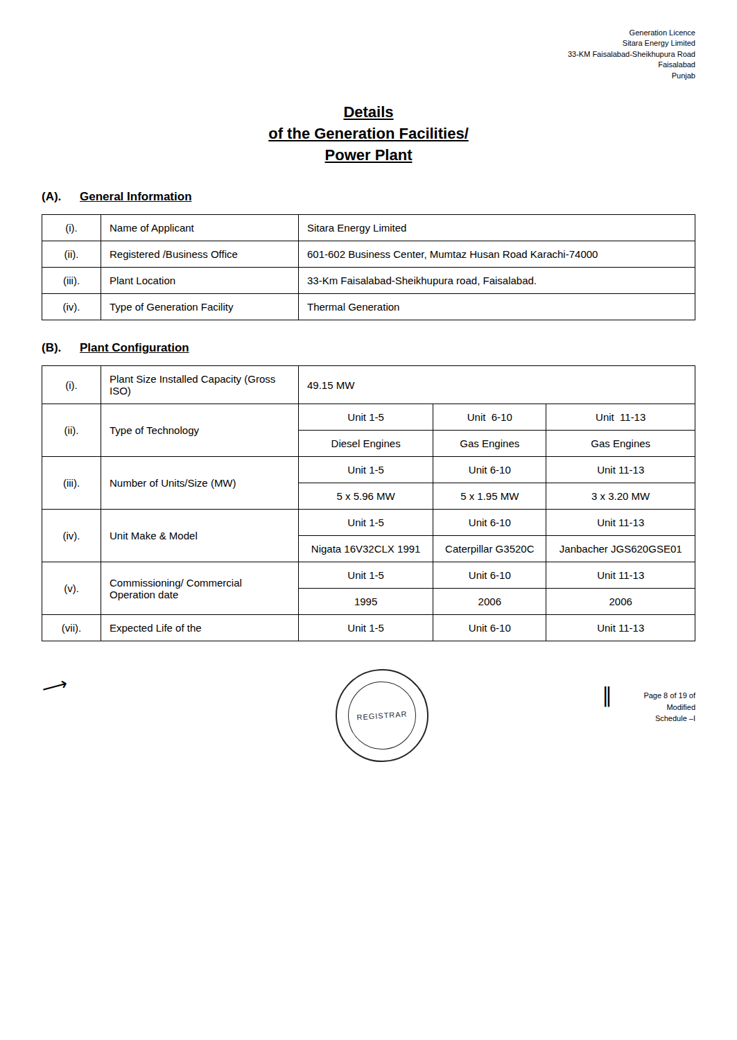Generation Licence
Sitara Energy Limited
33-KM Faisalabad-Sheikhupura Road
Faisalabad
Punjab
Details
of the Generation Facilities/
Power Plant
(A). General Information
| (i). | Name of Applicant | Sitara Energy Limited |
| (ii). | Registered /Business Office | 601-602 Business Center, Mumtaz Husan Road Karachi-74000 |
| (iii). | Plant Location | 33-Km Faisalabad-Sheikhupura road, Faisalabad. |
| (iv). | Type of Generation Facility | Thermal Generation |
(B). Plant Configuration
| (i). | Plant Size Installed Capacity (Gross ISO) | 49.15 MW |
| (ii). | Type of Technology | Unit 1-5 | Unit 6-10 | Unit 11-13 |
| Diesel Engines | Gas Engines | Gas Engines |
| (iii). | Number of Units/Size (MW) | Unit 1-5 | Unit 6-10 | Unit 11-13 |
| 5 x 5.96 MW | 5 x 1.95 MW | 3 x 3.20 MW |
| (iv). | Unit Make & Model | Unit 1-5 | Unit 6-10 | Unit 11-13 |
| Nigata 16V32CLX 1991 | Caterpillar G3520C | Janbacher JGS620GSE01 |
| (v). | Commissioning/ Commercial Operation date | Unit 1-5 | Unit 6-10 | Unit 11-13 |
| 1995 | 2006 | 2006 |
| (vii). | Expected Life of the | Unit 1-5 | Unit 6-10 | Unit 11-13 |
⟶
REGISTRAR
∥
Page 8 of 19 of
Modified
Schedule –I